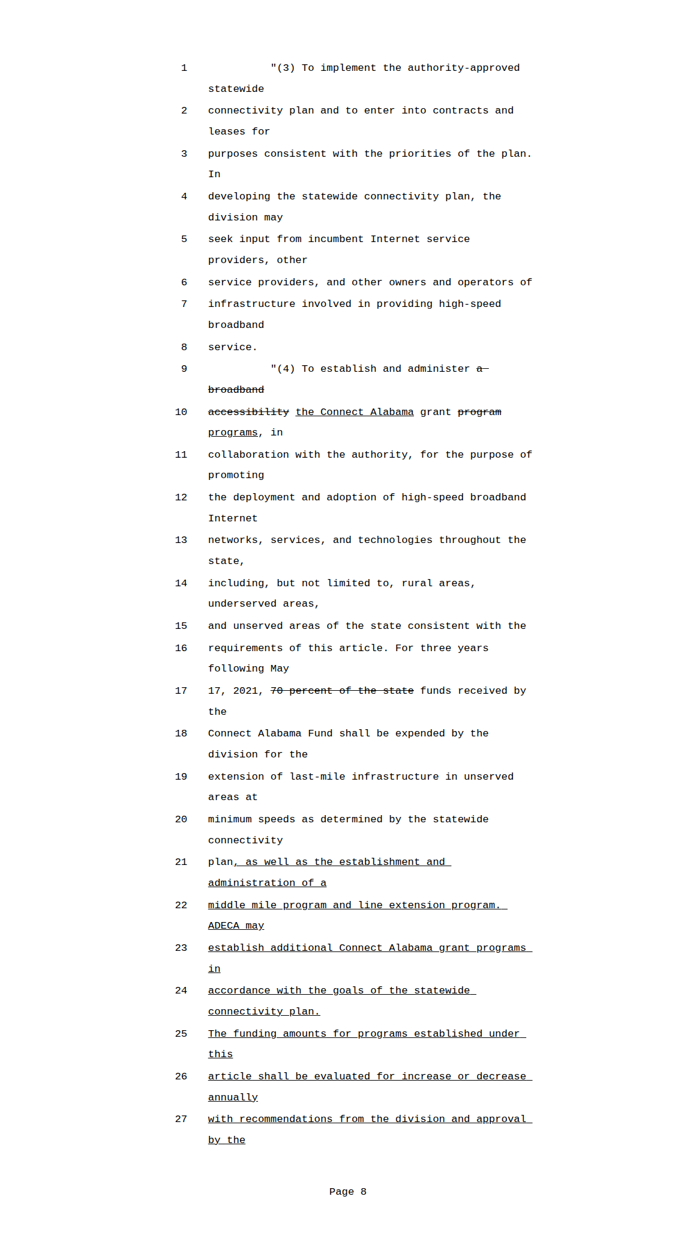| 1 | "(3) To implement the authority-approved statewide |
| 2 | connectivity plan and to enter into contracts and leases for |
| 3 | purposes consistent with the priorities of the plan. In |
| 4 | developing the statewide connectivity plan, the division may |
| 5 | seek input from incumbent Internet service providers, other |
| 6 | service providers, and other owners and operators of |
| 7 | infrastructure involved in providing high-speed broadband |
| 8 | service. |
| 9 | "(4) To establish and administer a broadband |
| 10 | accessibility the Connect Alabama grant program programs , in |
| 11 | collaboration with the authority, for the purpose of promoting |
| 12 | the deployment and adoption of high-speed broadband Internet |
| 13 | networks, services, and technologies throughout the state, |
| 14 | including, but not limited to, rural areas, underserved areas, |
| 15 | and unserved areas of the state consistent with the |
| 16 | requirements of this article. For three years following May |
| 17 | 17, 2021, 70 percent of the state funds received by the |
| 18 | Connect Alabama Fund shall be expended by the division for the |
| 19 | extension of last-mile infrastructure in unserved areas at |
| 20 | minimum speeds as determined by the statewide connectivity |
| 21 | plan , as well as the establishment and administration of a |
| 22 | middle mile program and line extension program. ADECA may |
| 23 | establish additional Connect Alabama grant programs in |
| 24 | accordance with the goals of the statewide connectivity plan. |
| 25 | The funding amounts for programs established under this |
| 26 | article shall be evaluated for increase or decrease annually |
| 27 | with recommendations from the division and approval by the |
Page 8